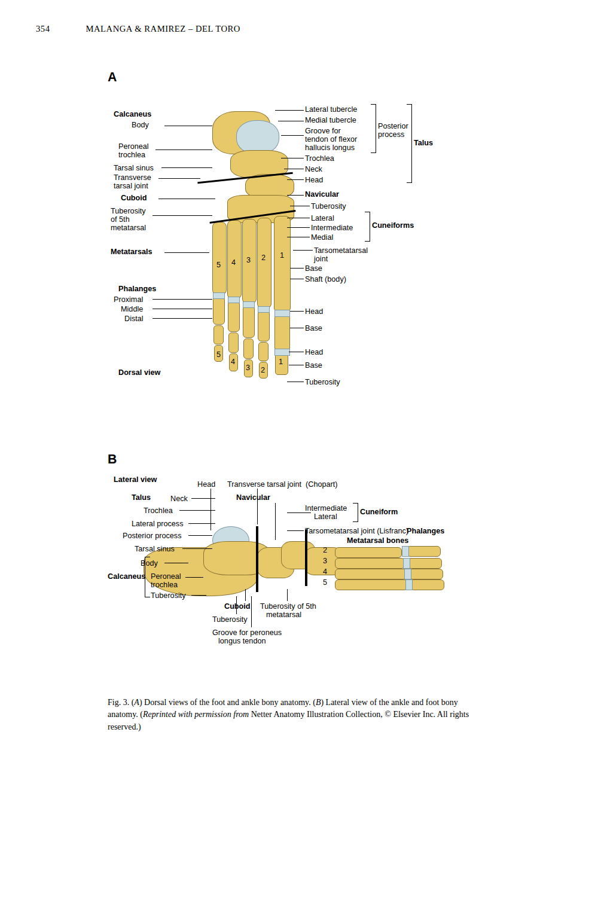354 MALANGA & RAMIREZ – DEL TORO
A
Calcaneus
Body
Peroneal
trochlea
Tarsal sinus
Transverse
tarsal joint
Cuboid
Tuberosity
of 5th
metatarsal
Metatarsals
Phalanges
Proximal
Middle
Distal
Dorsal view
5
4
3
2
1
5
4
3
2
1
Lateral tubercle
Medial tubercle
Groove for
tendon of flexor
hallucis longus
Posterior
process
Trochlea
Neck
Head
Talus
Navicular
Tuberosity
Lateral
Intermediate
Medial
Cuneiforms
Tarsometatarsal
joint
Base
Shaft (body)
Head
Base
Head
Base
Tuberosity
B
Lateral view
Head
Talus
Neck
Trochlea
Lateral process
Posterior process
Tarsal sinus
Body
Calcaneus
Peroneal
trochlea
Tuberosity
Transverse tarsal joint (Chopart)
Navicular
Intermediate
Lateral
Cuneiform
Tarsometatarsal joint (Lisfranc)
Metatarsal bones
Phalanges
2
3
4
5
Cuboid
Tuberosity
Tuberosity of 5th
metatarsal
Groove for peroneus
longus tendon
Fig. 3. (A) Dorsal views of the foot and ankle bony anatomy. (B) Lateral view of the ankle and foot bony anatomy. (Reprinted with permission from Netter Anatomy Illustration Collection, © Elsevier Inc. All rights reserved.)